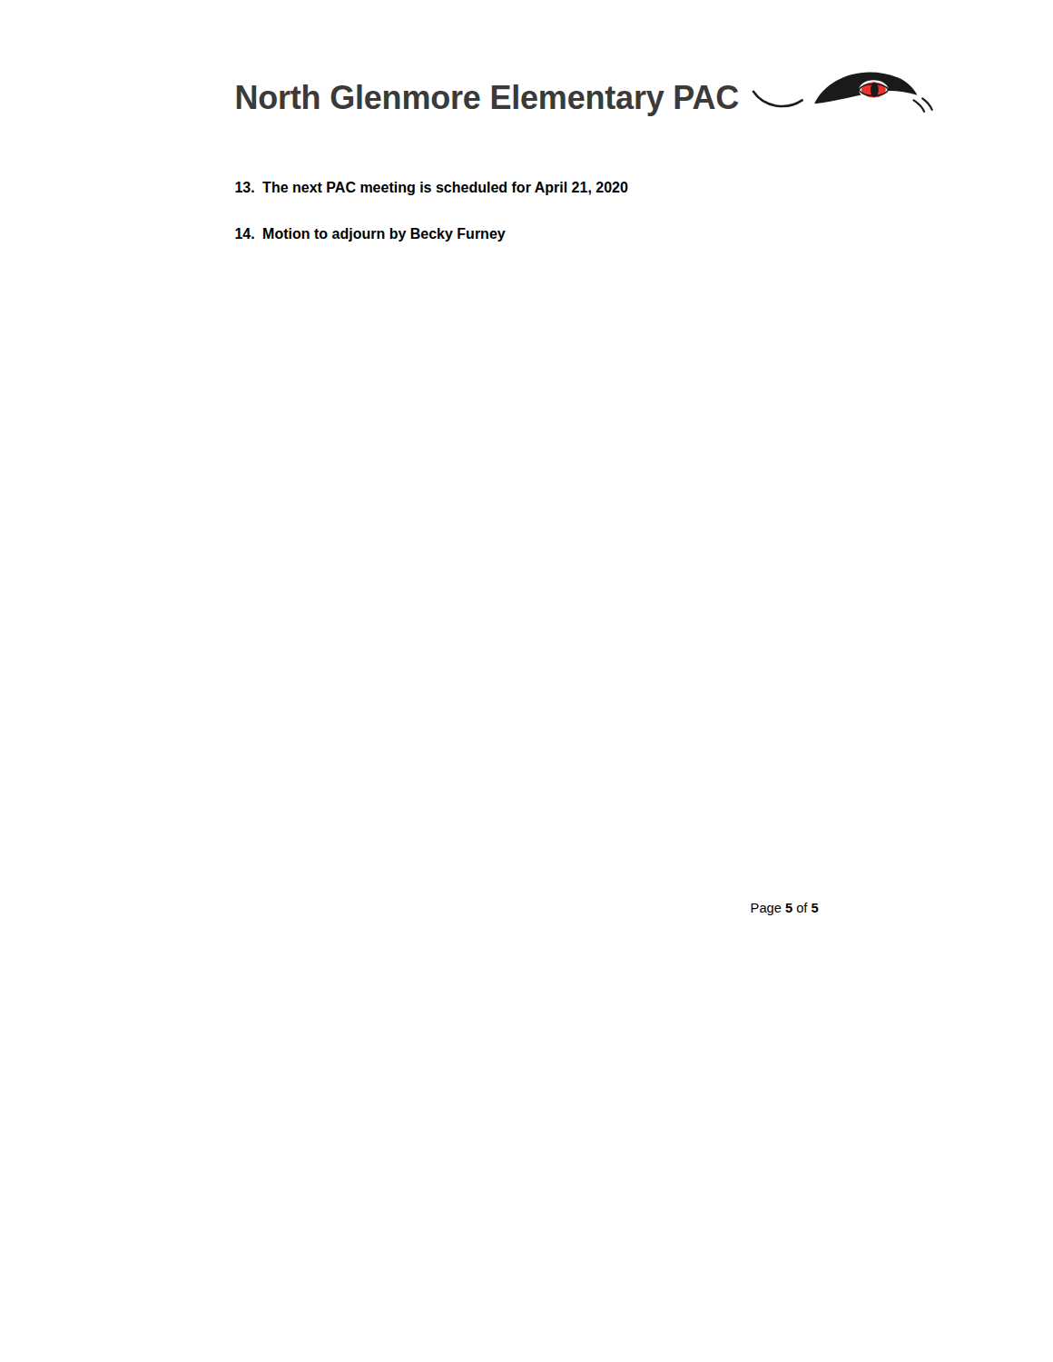North Glenmore Elementary PAC
13. The next PAC meeting is scheduled for April 21, 2020
14. Motion to adjourn by Becky Furney
Page 5 of 5